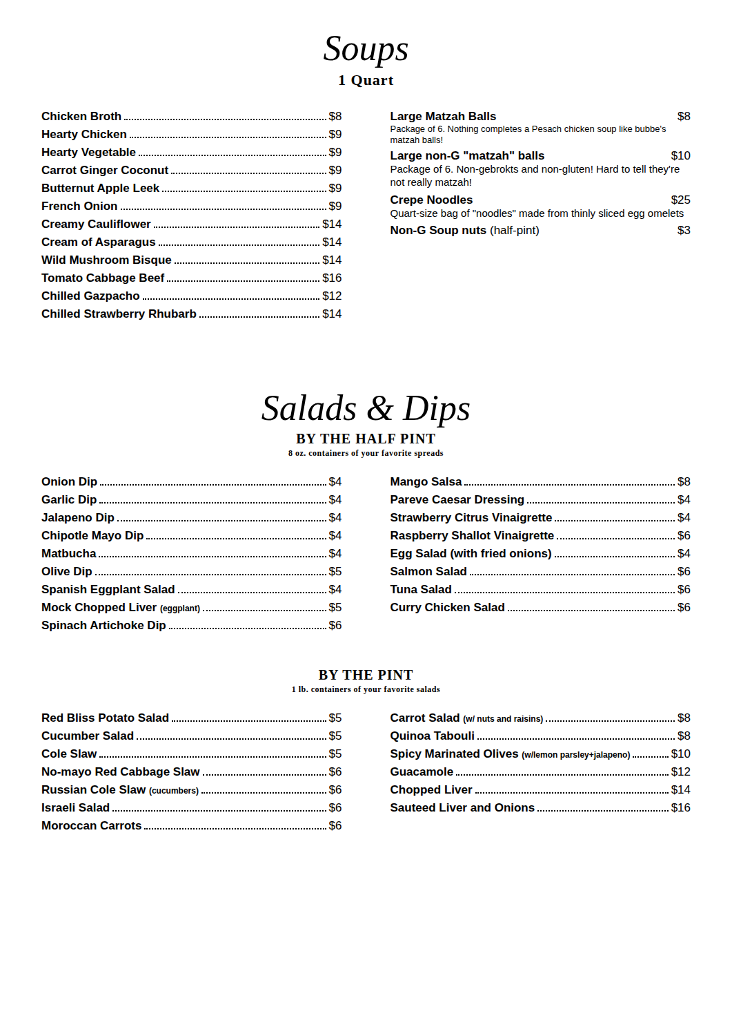Soups
1 Quart
Chicken Broth $8
Hearty Chicken $9
Hearty Vegetable $9
Carrot Ginger Coconut $9
Butternut Apple Leek $9
French Onion $9
Creamy Cauliflower $14
Cream of Asparagus $14
Wild Mushroom Bisque $14
Tomato Cabbage Beef $16
Chilled Gazpacho $12
Chilled Strawberry Rhubarb $14
Large Matzah Balls$8
Package of 6. Nothing completes a Pesach chicken soup like bubbe's matzah balls!
Large non-G "matzah" balls$10
Package of 6. Non-gebrokts and non-gluten! Hard to tell they're not really matzah!
Crepe Noodles$25
Quart-size bag of "noodles" made from thinly sliced egg omelets
Non-G Soup nuts (half-pint)$3
Salads & Dips
BY THE HALF PINT
8 oz. containers of your favorite spreads
Onion Dip $4
Garlic Dip $4
Jalapeno Dip $4
Chipotle Mayo Dip $4
Matbucha $4
Olive Dip $5
Spanish Eggplant Salad $4
Mock Chopped Liver (eggplant) $5
Spinach Artichoke Dip $6
Mango Salsa $8
Pareve Caesar Dressing $4
Strawberry Citrus Vinaigrette $4
Raspberry Shallot Vinaigrette $6
Egg Salad (with fried onions) $4
Salmon Salad $6
Tuna Salad $6
Curry Chicken Salad $6
BY THE PINT
1 lb. containers of your favorite salads
Red Bliss Potato Salad $5
Cucumber Salad $5
Cole Slaw $5
No-mayo Red Cabbage Slaw $6
Russian Cole Slaw (cucumbers) $6
Israeli Salad $6
Moroccan Carrots $6
Carrot Salad (w/ nuts and raisins) $8
Quinoa Tabouli $8
Spicy Marinated Olives (w/lemon parsley+jalapeno) $10
Guacamole $12
Chopped Liver $14
Sauteed Liver and Onions $16